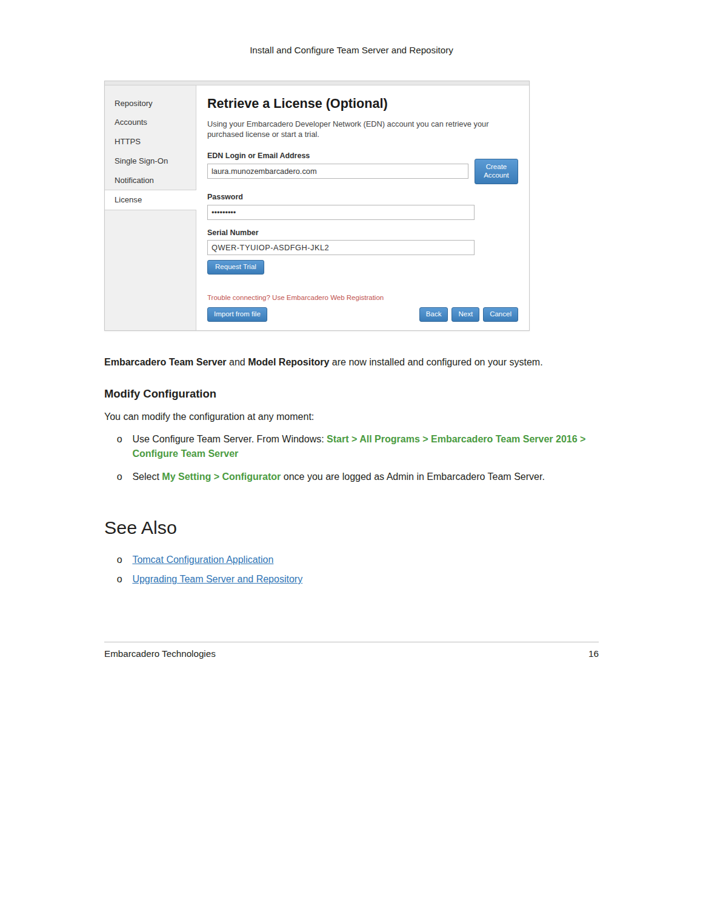Install and Configure Team Server and Repository
Repository
Accounts
HTTPS
Single Sign-On
Notification
License
Retrieve a License (Optional)
Using your Embarcadero Developer Network (EDN) account you can retrieve your
purchased license or start a trial.
EDN Login or Email Address
Create
Account
Password
Serial Number
Request Trial
Trouble connecting? Use Embarcadero Web Registration
Import from file
Back
Next
Cancel
Embarcadero Team Server and Model Repository are now installed and configured on your system.
Modify Configuration
You can modify the configuration at any moment:
Use Configure Team Server. From Windows: Start > All Programs > Embarcadero Team Server 2016 > Configure Team Server
Select My Setting > Configurator once you are logged as Admin in Embarcadero Team Server.
See Also
Tomcat Configuration Application
Upgrading Team Server and Repository
Embarcadero Technologies 16